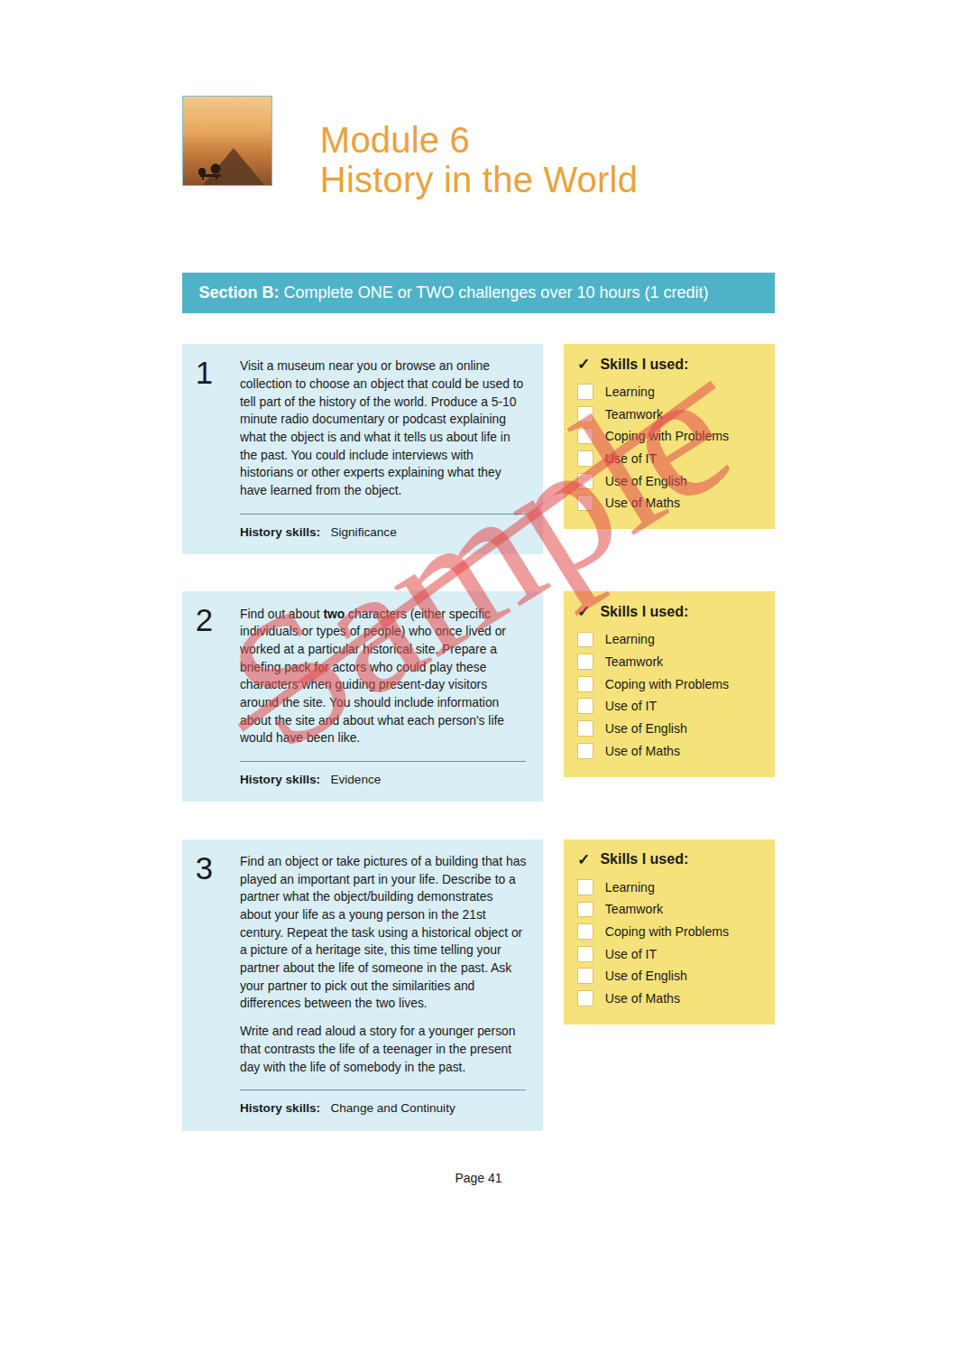Module 6History in the World
Section B: Complete ONE or TWO challenges over 10 hours (1 credit)
1
Visit a museum near you or browse an online collection to choose an object that could be used to tell part of the history of the world. Produce a 5-10 minute radio documentary or podcast explaining what the object is and what it tells us about life in the past. You could include interviews with historians or other experts explaining what they have learned from the object.
History skills: Significance
✓Skills I used:
Learning
Teamwork
Coping with Problems
Use of IT
Use of English
Use of Maths
2
Find out about two characters (either specific individuals or types of people) who once lived or worked at a particular historical site. Prepare a briefing pack for actors who could play these characters when guiding present-day visitors around the site. You should include information about the site and about what each person's life would have been like.
History skills: Evidence
✓Skills I used:
Learning
Teamwork
Coping with Problems
Use of IT
Use of English
Use of Maths
3
Find an object or take pictures of a building that has played an important part in your life. Describe to a partner what the object/building demonstrates about your life as a young person in the 21st century. Repeat the task using a historical object or a picture of a heritage site, this time telling your partner about the life of someone in the past. Ask your partner to pick out the similarities and differences between the two lives.
Write and read aloud a story for a younger person that contrasts the life of a teenager in the present day with the life of somebody in the past.
History skills: Change and Continuity
✓Skills I used:
Learning
Teamwork
Coping with Problems
Use of IT
Use of English
Use of Maths
Sample
Page 41